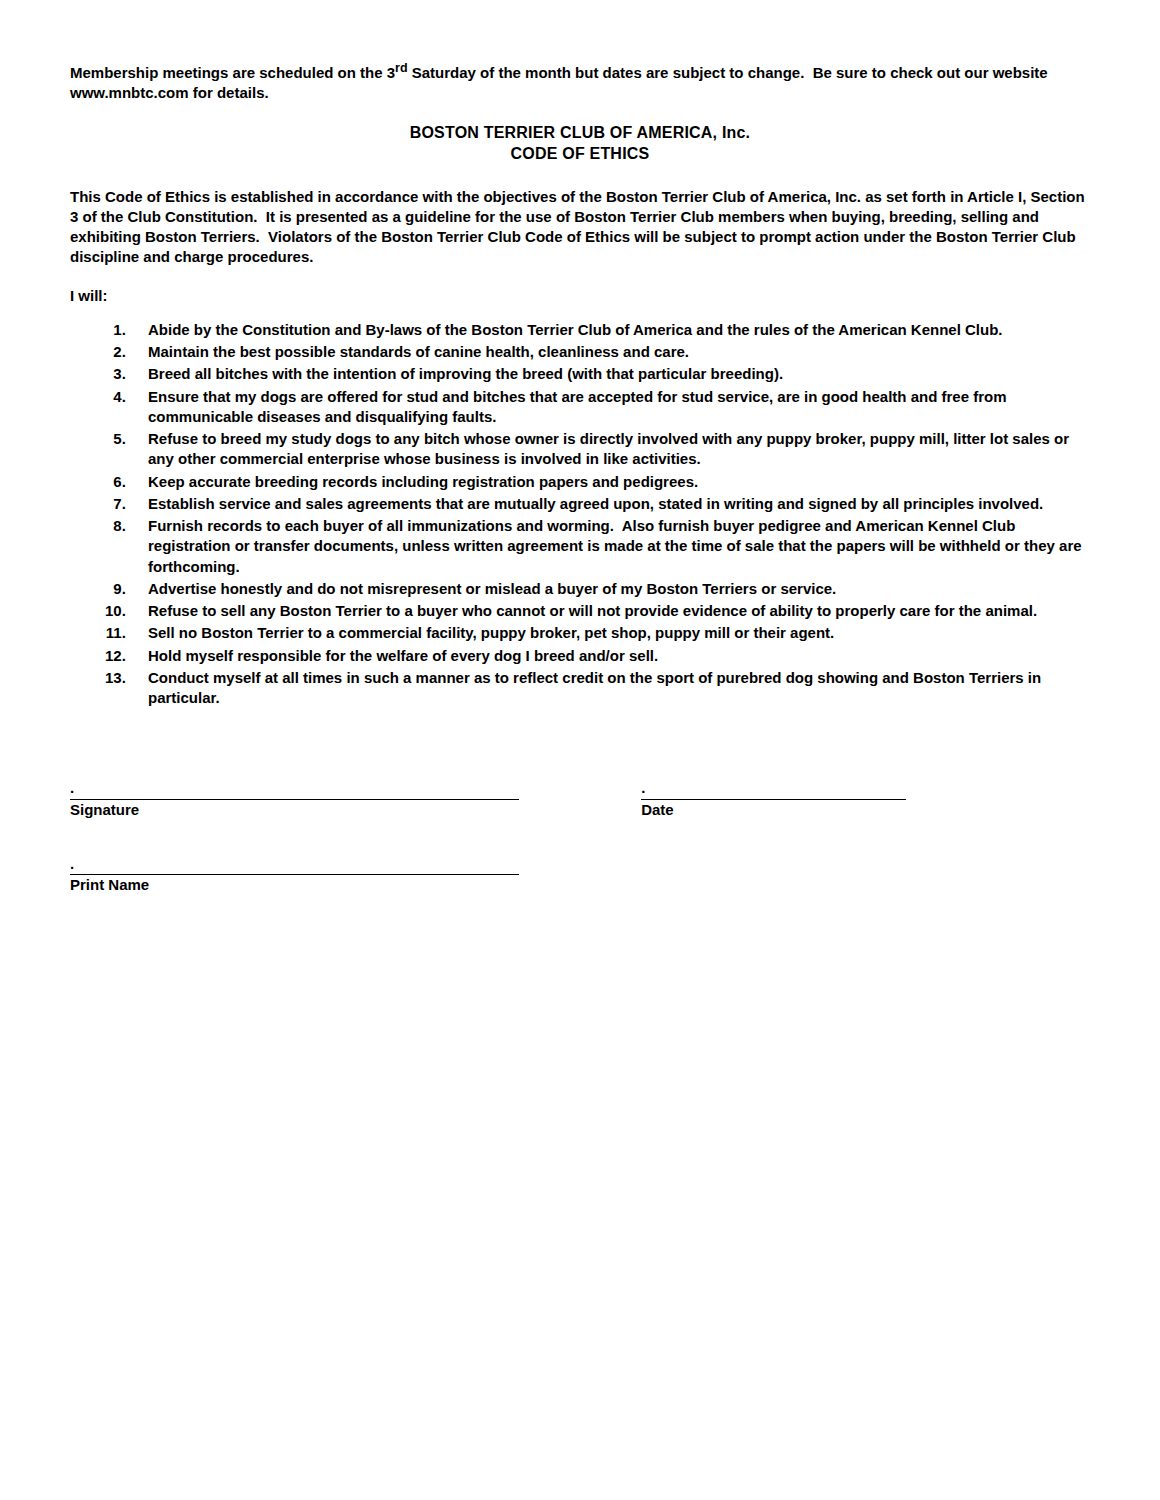Membership meetings are scheduled on the 3rd Saturday of the month but dates are subject to change. Be sure to check out our website www.mnbtc.com for details.
BOSTON TERRIER CLUB OF AMERICA, Inc. CODE OF ETHICS
This Code of Ethics is established in accordance with the objectives of the Boston Terrier Club of America, Inc. as set forth in Article I, Section 3 of the Club Constitution. It is presented as a guideline for the use of Boston Terrier Club members when buying, breeding, selling and exhibiting Boston Terriers. Violators of the Boston Terrier Club Code of Ethics will be subject to prompt action under the Boston Terrier Club discipline and charge procedures.
I will:
Abide by the Constitution and By-laws of the Boston Terrier Club of America and the rules of the American Kennel Club.
Maintain the best possible standards of canine health, cleanliness and care.
Breed all bitches with the intention of improving the breed (with that particular breeding).
Ensure that my dogs are offered for stud and bitches that are accepted for stud service, are in good health and free from communicable diseases and disqualifying faults.
Refuse to breed my study dogs to any bitch whose owner is directly involved with any puppy broker, puppy mill, litter lot sales or any other commercial enterprise whose business is involved in like activities.
Keep accurate breeding records including registration papers and pedigrees.
Establish service and sales agreements that are mutually agreed upon, stated in writing and signed by all principles involved.
Furnish records to each buyer of all immunizations and worming. Also furnish buyer pedigree and American Kennel Club registration or transfer documents, unless written agreement is made at the time of sale that the papers will be withheld or they are forthcoming.
Advertise honestly and do not misrepresent or mislead a buyer of my Boston Terriers or service.
Refuse to sell any Boston Terrier to a buyer who cannot or will not provide evidence of ability to properly care for the animal.
Sell no Boston Terrier to a commercial facility, puppy broker, pet shop, puppy mill or their agent.
Hold myself responsible for the welfare of every dog I breed and/or sell.
Conduct myself at all times in such a manner as to reflect credit on the sport of purebred dog showing and Boston Terriers in particular.
| . | | . | |
| Signature | | Date | |
| . | | | |
| Print Name | | | |